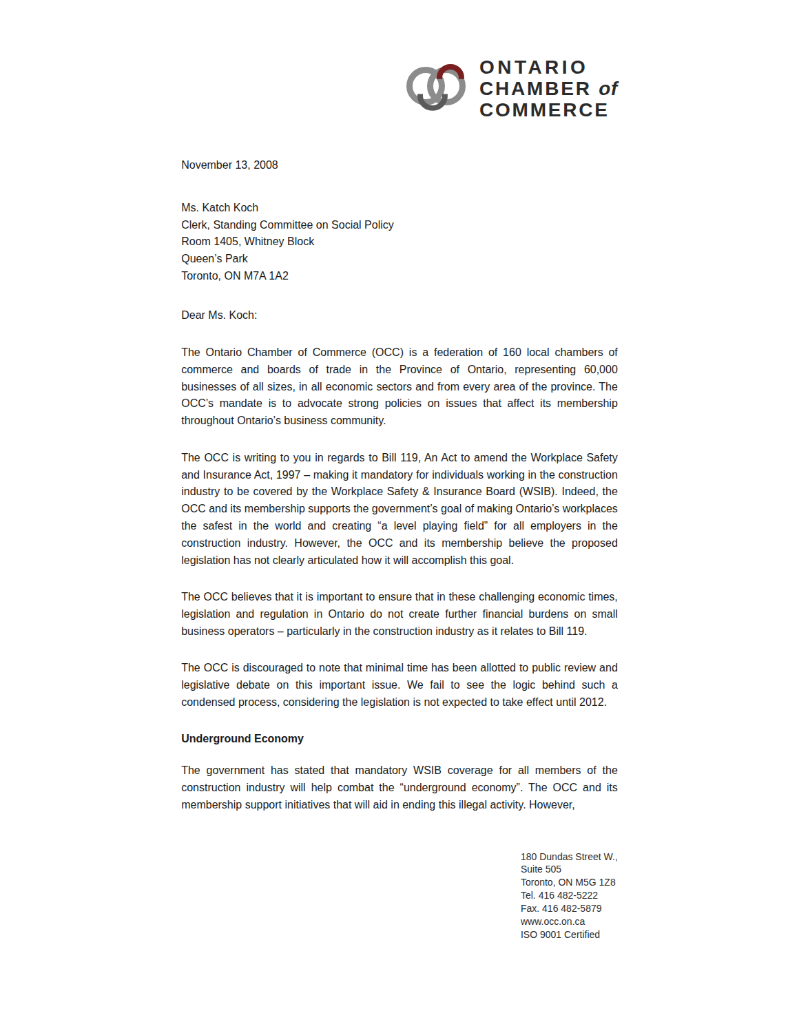ONTARIO
CHAMBER of
COMMERCE
November 13, 2008
Ms. Katch Koch
Clerk, Standing Committee on Social Policy
Room 1405, Whitney Block
Queen’s Park
Toronto, ON M7A 1A2
Dear Ms. Koch:
The Ontario Chamber of Commerce (OCC) is a federation of 160 local chambers of commerce and boards of trade in the Province of Ontario, representing 60,000 businesses of all sizes, in all economic sectors and from every area of the province. The OCC’s mandate is to advocate strong policies on issues that affect its membership throughout Ontario’s business community.
The OCC is writing to you in regards to Bill 119, An Act to amend the Workplace Safety and Insurance Act, 1997 – making it mandatory for individuals working in the construction industry to be covered by the Workplace Safety & Insurance Board (WSIB). Indeed, the OCC and its membership supports the government’s goal of making Ontario’s workplaces the safest in the world and creating “a level playing field” for all employers in the construction industry. However, the OCC and its membership believe the proposed legislation has not clearly articulated how it will accomplish this goal.
The OCC believes that it is important to ensure that in these challenging economic times, legislation and regulation in Ontario do not create further financial burdens on small business operators – particularly in the construction industry as it relates to Bill 119.
The OCC is discouraged to note that minimal time has been allotted to public review and legislative debate on this important issue. We fail to see the logic behind such a condensed process, considering the legislation is not expected to take effect until 2012.
Underground Economy
The government has stated that mandatory WSIB coverage for all members of the construction industry will help combat the “underground economy”. The OCC and its membership support initiatives that will aid in ending this illegal activity. However,
180 Dundas Street W.,
Suite 505
Toronto, ON M5G 1Z8
Tel. 416 482-5222
Fax. 416 482-5879
www.occ.on.ca
ISO 9001 Certified